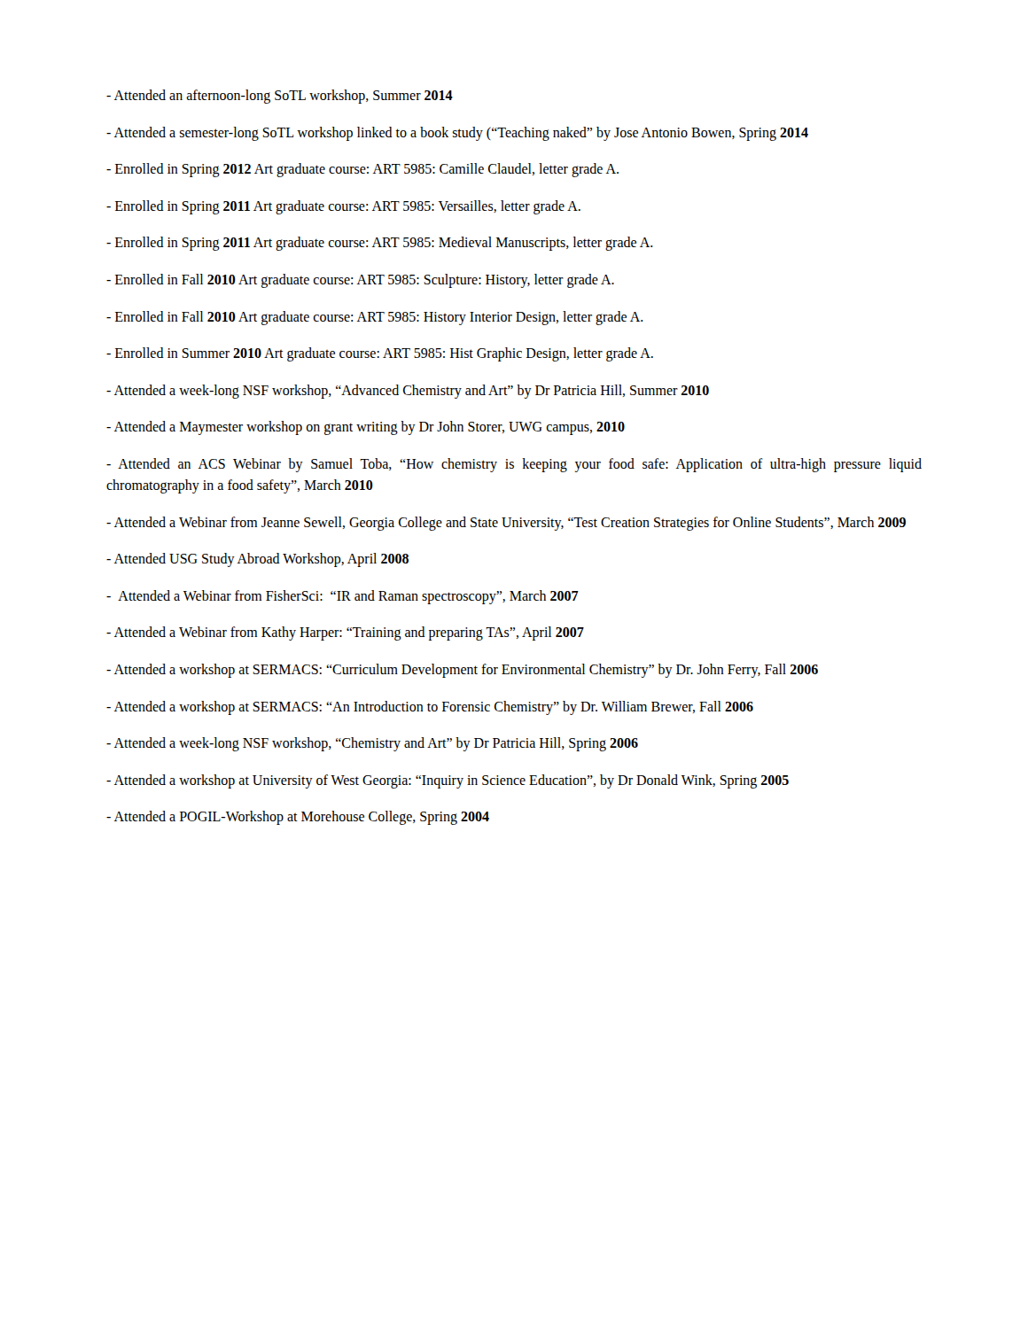- Attended an afternoon-long SoTL workshop, Summer 2014
- Attended a semester-long SoTL workshop linked to a book study (“Teaching naked” by Jose Antonio Bowen, Spring 2014
- Enrolled in Spring 2012 Art graduate course: ART 5985: Camille Claudel, letter grade A.
- Enrolled in Spring 2011 Art graduate course: ART 5985: Versailles, letter grade A.
- Enrolled in Spring 2011 Art graduate course: ART 5985: Medieval Manuscripts, letter grade A.
- Enrolled in Fall 2010 Art graduate course: ART 5985: Sculpture: History, letter grade A.
- Enrolled in Fall 2010 Art graduate course: ART 5985: History Interior Design, letter grade A.
- Enrolled in Summer 2010 Art graduate course: ART 5985: Hist Graphic Design, letter grade A.
- Attended a week-long NSF workshop, “Advanced Chemistry and Art” by Dr Patricia Hill, Summer 2010
- Attended a Maymester workshop on grant writing by Dr John Storer, UWG campus, 2010
- Attended an ACS Webinar by Samuel Toba, “How chemistry is keeping your food safe: Application of ultra-high pressure liquid chromatography in a food safety”, March 2010
- Attended a Webinar from Jeanne Sewell, Georgia College and State University, “Test Creation Strategies for Online Students”, March 2009
- Attended USG Study Abroad Workshop, April 2008
- Attended a Webinar from FisherSci: “IR and Raman spectroscopy”, March 2007
- Attended a Webinar from Kathy Harper: “Training and preparing TAs”, April 2007
- Attended a workshop at SERMACS: “Curriculum Development for Environmental Chemistry” by Dr. John Ferry, Fall 2006
- Attended a workshop at SERMACS: “An Introduction to Forensic Chemistry” by Dr. William Brewer, Fall 2006
- Attended a week-long NSF workshop, “Chemistry and Art” by Dr Patricia Hill, Spring 2006
- Attended a workshop at University of West Georgia: “Inquiry in Science Education”, by Dr Donald Wink, Spring 2005
- Attended a POGIL-Workshop at Morehouse College, Spring 2004